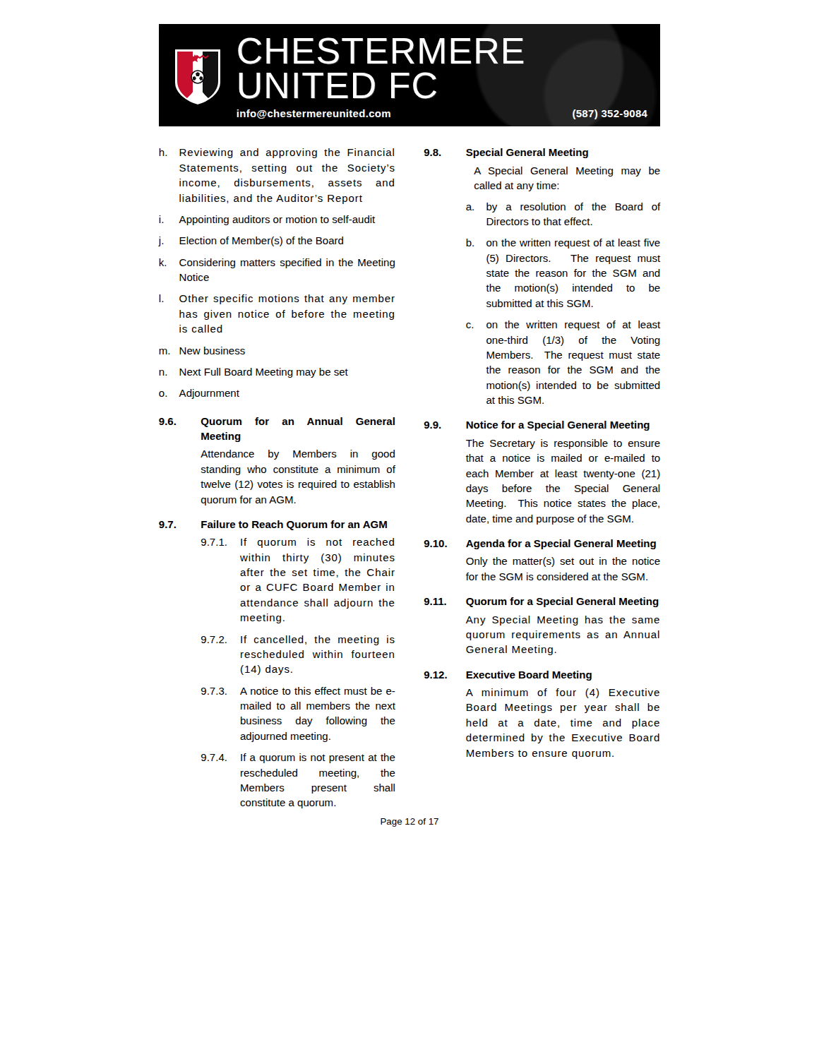Chestermere United FC
info@chestermereunited.com (587) 352-9084
h. Reviewing and approving the Financial Statements, setting out the Society’s income, disbursements, assets and liabilities, and the Auditor’s Report
i. Appointing auditors or motion to self-audit
j. Election of Member(s) of the Board
k. Considering matters specified in the Meeting Notice
l. Other specific motions that any member has given notice of before the meeting is called
m. New business
n. Next Full Board Meeting may be set
o. Adjournment
9.6.
Quorum for an Annual General Meeting
Attendance by Members in good standing who constitute a minimum of twelve (12) votes is required to establish quorum for an AGM.
9.7.
Failure to Reach Quorum for an AGM
9.7.1. If quorum is not reached within thirty (30) minutes after the set time, the Chair or a CUFC Board Member in attendance shall adjourn the meeting.
9.7.2. If cancelled, the meeting is rescheduled within fourteen (14) days.
9.7.3. A notice to this effect must be e-mailed to all members the next business day following the adjourned meeting.
9.7.4. If a quorum is not present at the rescheduled meeting, the Members present shall constitute a quorum.
9.8.
Special General Meeting
A Special General Meeting may be called at any time:
a. by a resolution of the Board of Directors to that effect.
b. on the written request of at least five (5) Directors. The request must state the reason for the SGM and the motion(s) intended to be submitted at this SGM.
c. on the written request of at least one-third (1/3) of the Voting Members. The request must state the reason for the SGM and the motion(s) intended to be submitted at this SGM.
9.9.
Notice for a Special General Meeting
The Secretary is responsible to ensure that a notice is mailed or e-mailed to each Member at least twenty-one (21) days before the Special General Meeting. This notice states the place, date, time and purpose of the SGM.
9.10.
Agenda for a Special General Meeting
Only the matter(s) set out in the notice for the SGM is considered at the SGM.
9.11.
Quorum for a Special General Meeting
Any Special Meeting has the same quorum requirements as an Annual General Meeting.
9.12.
Executive Board Meeting
A minimum of four (4) Executive Board Meetings per year shall be held at a date, time and place determined by the Executive Board Members to ensure quorum.
Page 12 of 17